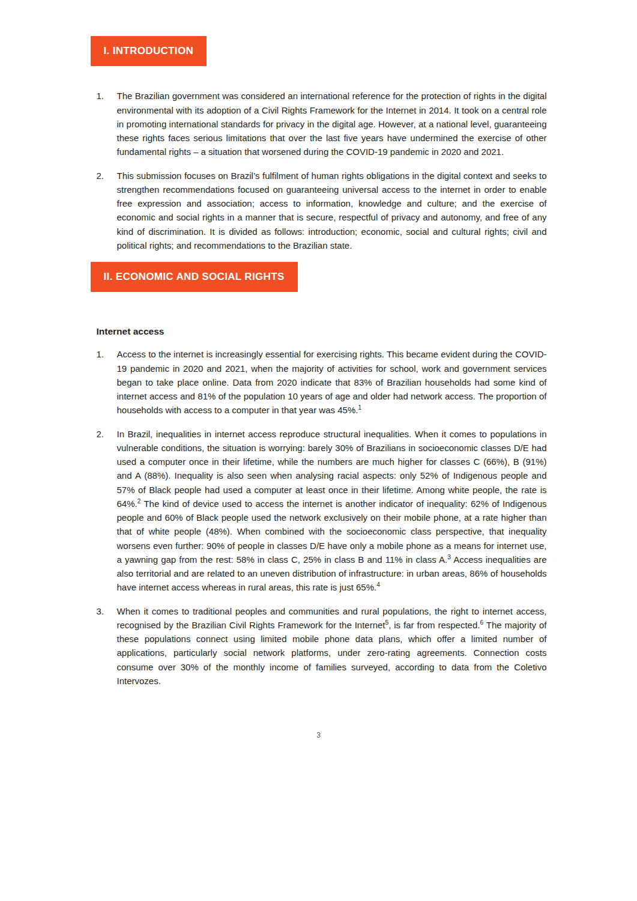I. Introduction
The Brazilian government was considered an international reference for the protection of rights in the digital environmental with its adoption of a Civil Rights Framework for the Internet in 2014. It took on a central role in promoting international standards for privacy in the digital age. However, at a national level, guaranteeing these rights faces serious limitations that over the last five years have undermined the exercise of other fundamental rights – a situation that worsened during the COVID-19 pandemic in 2020 and 2021.
This submission focuses on Brazil’s fulfilment of human rights obligations in the digital context and seeks to strengthen recommendations focused on guaranteeing universal access to the internet in order to enable free expression and association; access to information, knowledge and culture; and the exercise of economic and social rights in a manner that is secure, respectful of privacy and autonomy, and free of any kind of discrimination. It is divided as follows: introduction; economic, social and cultural rights; civil and political rights; and recommendations to the Brazilian state.
II. Economic and Social Rights
Internet access
Access to the internet is increasingly essential for exercising rights. This became evident during the COVID-19 pandemic in 2020 and 2021, when the majority of activities for school, work and government services began to take place online. Data from 2020 indicate that 83% of Brazilian households had some kind of internet access and 81% of the population 10 years of age and older had network access. The proportion of households with access to a computer in that year was 45%.1
In Brazil, inequalities in internet access reproduce structural inequalities. When it comes to populations in vulnerable conditions, the situation is worrying: barely 30% of Brazilians in socioeconomic classes D/E had used a computer once in their lifetime, while the numbers are much higher for classes C (66%), B (91%) and A (88%). Inequality is also seen when analysing racial aspects: only 52% of Indigenous people and 57% of Black people had used a computer at least once in their lifetime. Among white people, the rate is 64%.2 The kind of device used to access the internet is another indicator of inequality: 62% of Indigenous people and 60% of Black people used the network exclusively on their mobile phone, at a rate higher than that of white people (48%). When combined with the socioeconomic class perspective, that inequality worsens even further: 90% of people in classes D/E have only a mobile phone as a means for internet use, a yawning gap from the rest: 58% in class C, 25% in class B and 11% in class A.3 Access inequalities are also territorial and are related to an uneven distribution of infrastructure: in urban areas, 86% of households have internet access whereas in rural areas, this rate is just 65%.4
When it comes to traditional peoples and communities and rural populations, the right to internet access, recognised by the Brazilian Civil Rights Framework for the Internet5, is far from respected.6 The majority of these populations connect using limited mobile phone data plans, which offer a limited number of applications, particularly social network platforms, under zero-rating agreements. Connection costs consume over 30% of the monthly income of families surveyed, according to data from the Coletivo Intervozes.
3